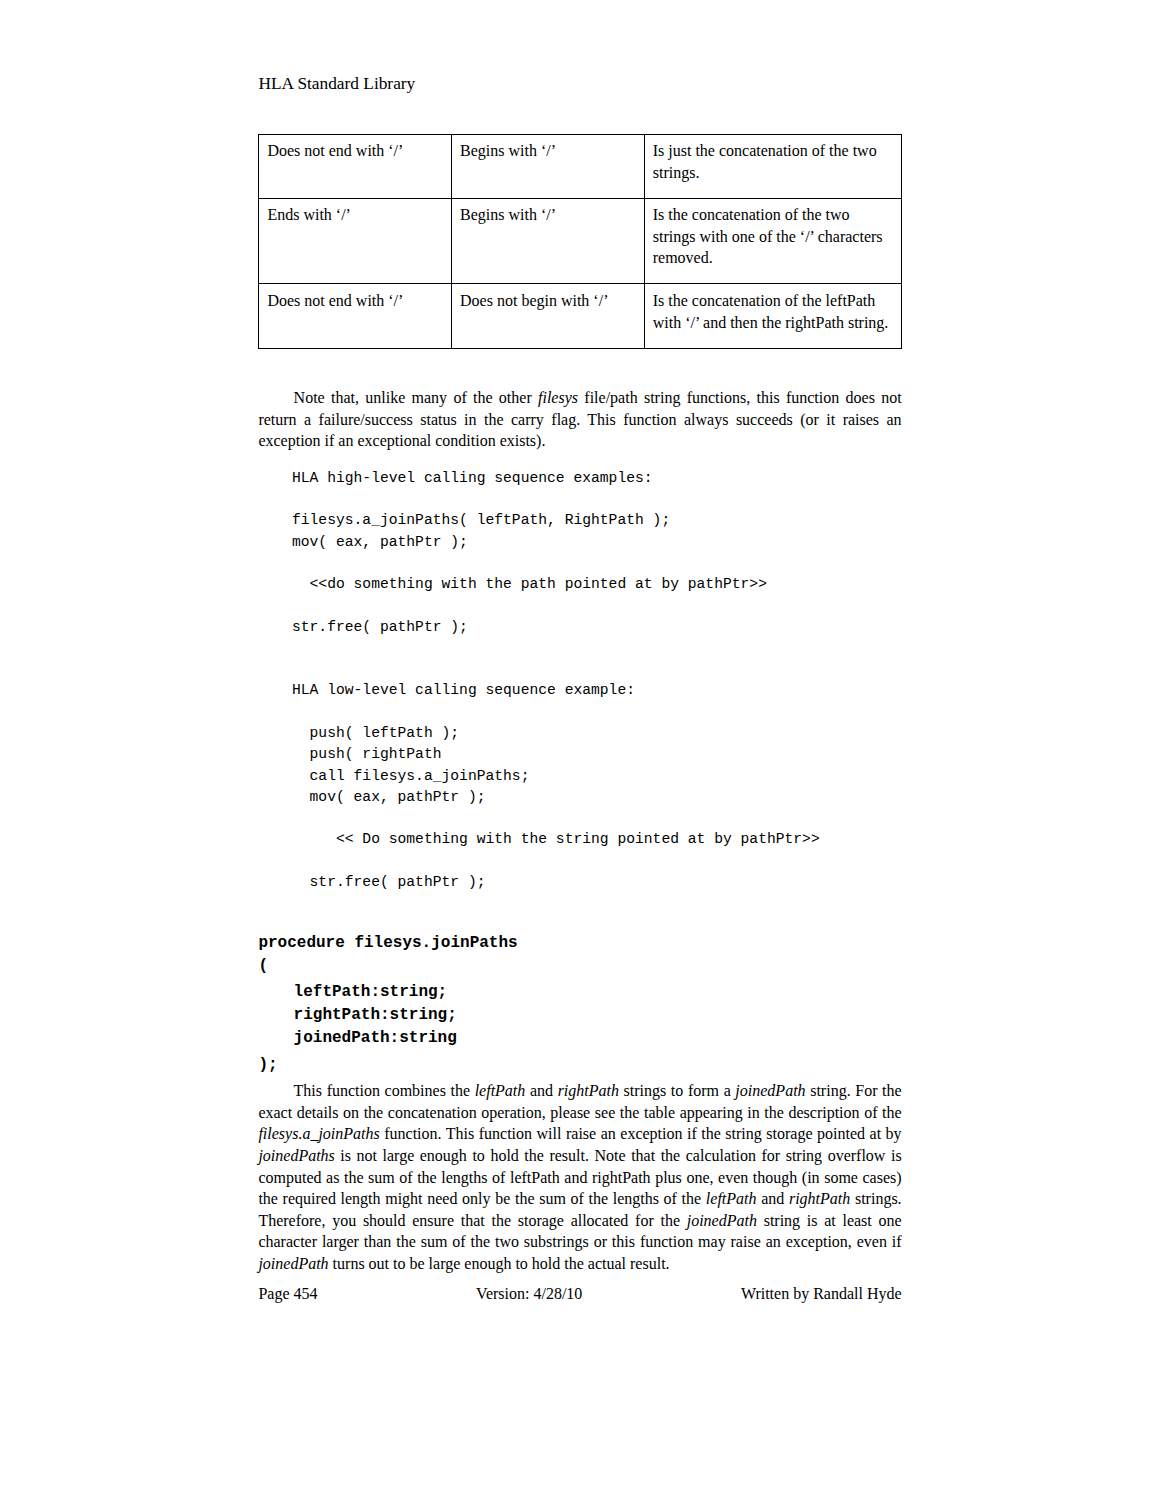HLA Standard Library
| Does not end with ‘/’ | Begins with ‘/’ | Is just the concatenation of the two strings. |
| Ends with ‘/’ | Begins with ‘/’ | Is the concatenation of the two strings with one of the ‘/’ characters removed. |
| Does not end with ‘/’ | Does not begin with ‘/’ | Is the concatenation of the leftPath with ‘/’ and then the rightPath string. |
Note that, unlike many of the other filesys file/path string functions, this function does not return a failure/success status in the carry flag. This function always succeeds (or it raises an exception if an exceptional condition exists).
HLA high-level calling sequence examples:

filesys.a_joinPaths( leftPath, RightPath );
mov( eax, pathPtr );

  <<do something with the path pointed at by pathPtr>>

str.free( pathPtr );


HLA low-level calling sequence example:

  push( leftPath );
  push( rightPath
  call filesys.a_joinPaths;
  mov( eax, pathPtr );

     << Do something with the string pointed at by pathPtr>>

  str.free( pathPtr );
procedure filesys.joinPaths (
leftPath:string; rightPath:string; joinedPath:string
);
This function combines the leftPath and rightPath strings to form a joinedPath string. For the exact details on the concatenation operation, please see the table appearing in the description of the filesys.a_joinPaths function. This function will raise an exception if the string storage pointed at by joinedPaths is not large enough to hold the result. Note that the calculation for string overflow is computed as the sum of the lengths of leftPath and rightPath plus one, even though (in some cases) the required length might need only be the sum of the lengths of the leftPath and rightPath strings. Therefore, you should ensure that the storage allocated for the joinedPath string is at least one character larger than the sum of the two substrings or this function may raise an exception, even if joinedPath turns out to be large enough to hold the actual result.
Page 454 Version: 4/28/10 Written by Randall Hyde